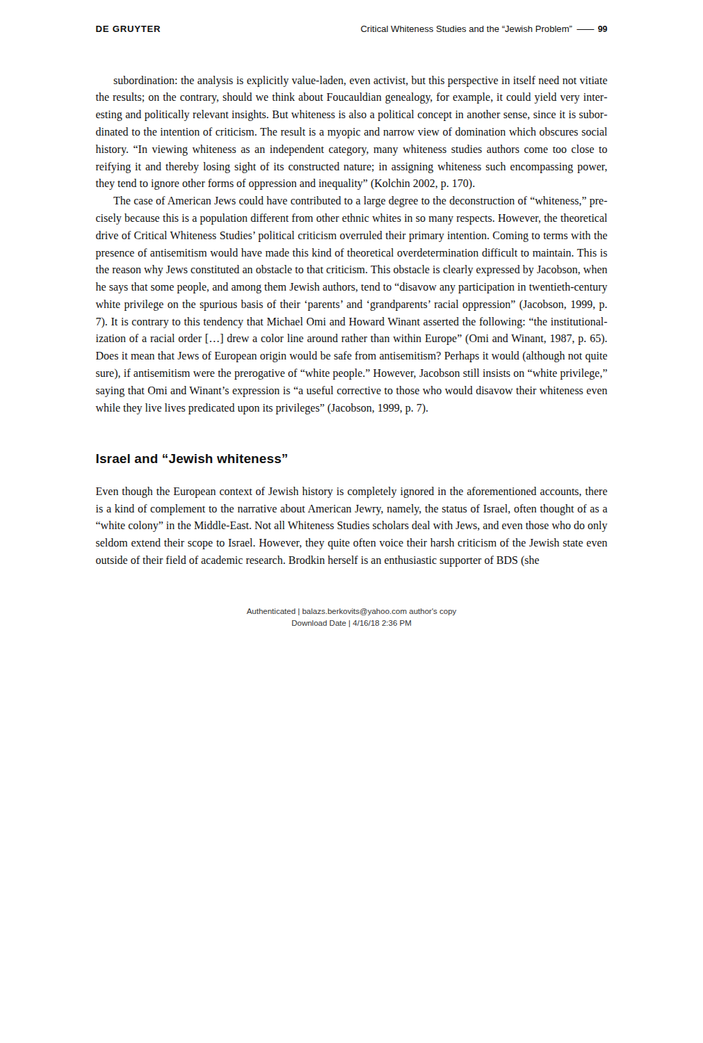De Gruyter Critical Whiteness Studies and the “Jewish Problem”——99
subordination: the analysis is explicitly value-laden, even activist, but this perspective in itself need not vitiate the results; on the contrary, should we think about Foucauldian genealogy, for example, it could yield very interesting and politically relevant insights. But whiteness is also a political concept in another sense, since it is subordinated to the intention of criticism. The result is a myopic and narrow view of domination which obscures social history. “In viewing whiteness as an independent category, many whiteness studies authors come too close to reifying it and thereby losing sight of its constructed nature; in assigning whiteness such encompassing power, they tend to ignore other forms of oppression and inequality” (Kolchin 2002, p. 170).
The case of American Jews could have contributed to a large degree to the deconstruction of “whiteness,” precisely because this is a population different from other ethnic whites in so many respects. However, the theoretical drive of Critical Whiteness Studies’ political criticism overruled their primary intention. Coming to terms with the presence of antisemitism would have made this kind of theoretical overdetermination difficult to maintain. This is the reason why Jews constituted an obstacle to that criticism. This obstacle is clearly expressed by Jacobson, when he says that some people, and among them Jewish authors, tend to “disavow any participation in twentieth-century white privilege on the spurious basis of their ‘parents’ and ‘grandparents’ racial oppression” (Jacobson, 1999, p. 7). It is contrary to this tendency that Michael Omi and Howard Winant asserted the following: “the institutionalization of a racial order […] drew a color line around rather than within Europe” (Omi and Winant, 1987, p. 65). Does it mean that Jews of European origin would be safe from antisemitism? Perhaps it would (although not quite sure), if antisemitism were the prerogative of “white people.” However, Jacobson still insists on “white privilege,” saying that Omi and Winant’s expression is “a useful corrective to those who would disavow their whiteness even while they live lives predicated upon its privileges” (Jacobson, 1999, p. 7).
Israel and “Jewish whiteness”
Even though the European context of Jewish history is completely ignored in the aforementioned accounts, there is a kind of complement to the narrative about American Jewry, namely, the status of Israel, often thought of as a “white colony” in the Middle-East. Not all Whiteness Studies scholars deal with Jews, and even those who do only seldom extend their scope to Israel. However, they quite often voice their harsh criticism of the Jewish state even outside of their field of academic research. Brodkin herself is an enthusiastic supporter of BDS (she
Authenticated | balazs.berkovits@yahoo.com author's copy Download Date | 4/16/18 2:36 PM